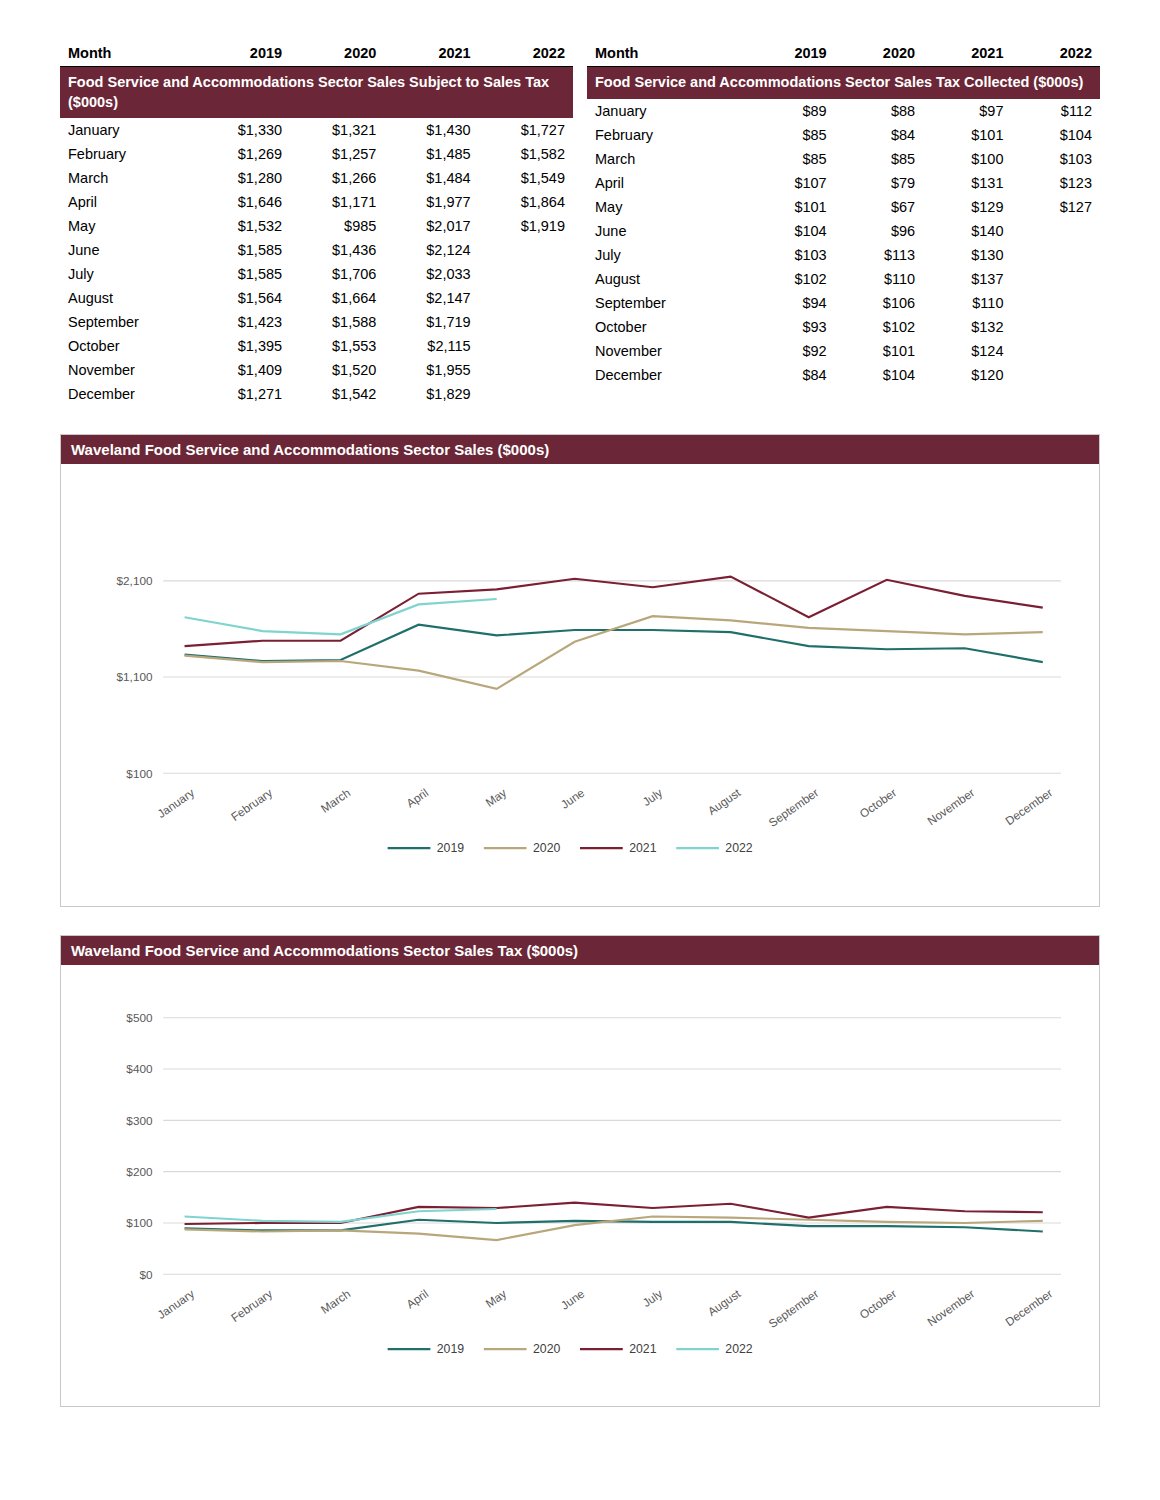| Food Service and Accommodations Sector Sales Subject to Sales Tax ($000s) |
| Month | 2019 | 2020 | 2021 | 2022 |
| January | $1,330 | $1,321 | $1,430 | $1,727 |
| February | $1,269 | $1,257 | $1,485 | $1,582 |
| March | $1,280 | $1,266 | $1,484 | $1,549 |
| April | $1,646 | $1,171 | $1,977 | $1,864 |
| May | $1,532 | $985 | $2,017 | $1,919 |
| June | $1,585 | $1,436 | $2,124 | |
| July | $1,585 | $1,706 | $2,033 | |
| August | $1,564 | $1,664 | $2,147 | |
| September | $1,423 | $1,588 | $1,719 | |
| October | $1,395 | $1,553 | $2,115 | |
| November | $1,409 | $1,520 | $1,955 | |
| December | $1,271 | $1,542 | $1,829 | |
| Food Service and Accommodations Sector Sales Tax Collected ($000s) |
| Month | 2019 | 2020 | 2021 | 2022 |
| January | $89 | $88 | $97 | $112 |
| February | $85 | $84 | $101 | $104 |
| March | $85 | $85 | $100 | $103 |
| April | $107 | $79 | $131 | $123 |
| May | $101 | $67 | $129 | $127 |
| June | $104 | $96 | $140 | |
| July | $103 | $113 | $130 | |
| August | $102 | $110 | $137 | |
| September | $94 | $106 | $110 | |
| October | $93 | $102 | $132 | |
| November | $92 | $101 | $124 | |
| December | $84 | $104 | $120 | |
Waveland Food Service and Accommodations Sector Sales ($000s)
$2,100 $1,100 $100 January February March April May June July August September October November December 2019 2020 2021 2022
Waveland Food Service and Accommodations Sector Sales Tax ($000s)
$500 $400 $300 $200 $100 $0 January February March April May June July August September October November December 2019 2020 2021 2022